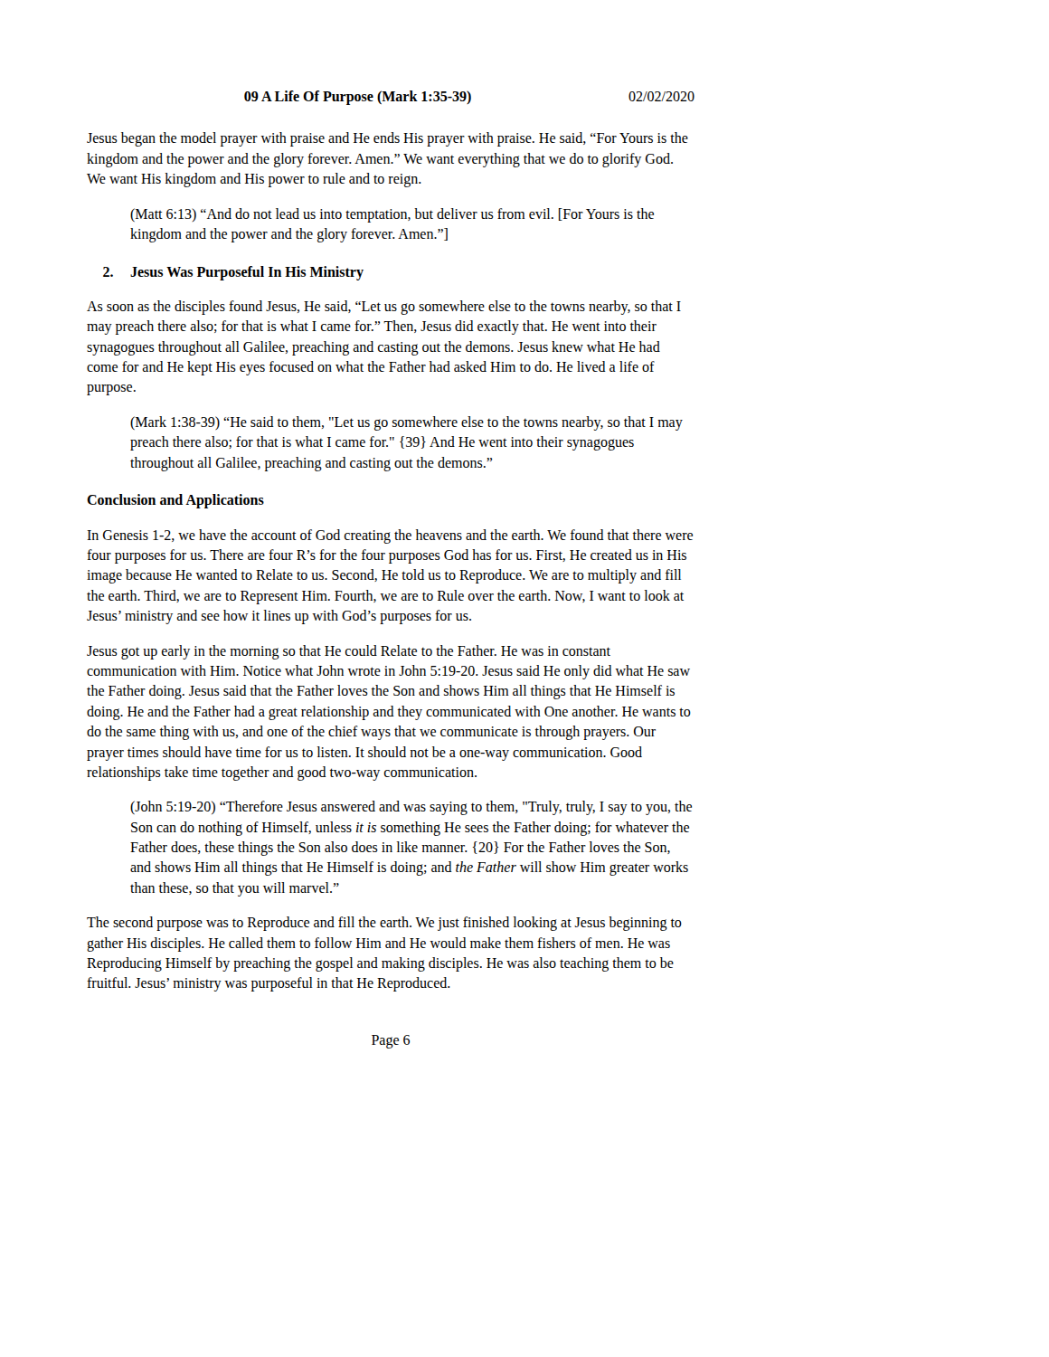02/02/2020 09 A Life Of Purpose (Mark 1:35-39)
Jesus began the model prayer with praise and He ends His prayer with praise. He said, “For Yours is the kingdom and the power and the glory forever. Amen.” We want everything that we do to glorify God. We want His kingdom and His power to rule and to reign.
(Matt 6:13) “And do not lead us into temptation, but deliver us from evil. [For Yours is the kingdom and the power and the glory forever. Amen.”]
Jesus Was Purposeful In His Ministry
As soon as the disciples found Jesus, He said, “Let us go somewhere else to the towns nearby, so that I may preach there also; for that is what I came for.” Then, Jesus did exactly that. He went into their synagogues throughout all Galilee, preaching and casting out the demons. Jesus knew what He had come for and He kept His eyes focused on what the Father had asked Him to do. He lived a life of purpose.
(Mark 1:38-39) “He said to them, "Let us go somewhere else to the towns nearby, so that I may preach there also; for that is what I came for." {39} And He went into their synagogues throughout all Galilee, preaching and casting out the demons.”
Conclusion and Applications
In Genesis 1-2, we have the account of God creating the heavens and the earth. We found that there were four purposes for us. There are four R’s for the four purposes God has for us. First, He created us in His image because He wanted to Relate to us. Second, He told us to Reproduce. We are to multiply and fill the earth. Third, we are to Represent Him. Fourth, we are to Rule over the earth. Now, I want to look at Jesus’ ministry and see how it lines up with God’s purposes for us.
Jesus got up early in the morning so that He could Relate to the Father. He was in constant communication with Him. Notice what John wrote in John 5:19-20. Jesus said He only did what He saw the Father doing. Jesus said that the Father loves the Son and shows Him all things that He Himself is doing. He and the Father had a great relationship and they communicated with One another. He wants to do the same thing with us, and one of the chief ways that we communicate is through prayers. Our prayer times should have time for us to listen. It should not be a one-way communication. Good relationships take time together and good two-way communication.
(John 5:19-20) “Therefore Jesus answered and was saying to them, "Truly, truly, I say to you, the Son can do nothing of Himself, unless it is something He sees the Father doing; for whatever the Father does, these things the Son also does in like manner. {20} For the Father loves the Son, and shows Him all things that He Himself is doing; and the Father will show Him greater works than these, so that you will marvel.”
The second purpose was to Reproduce and fill the earth. We just finished looking at Jesus beginning to gather His disciples. He called them to follow Him and He would make them fishers of men. He was Reproducing Himself by preaching the gospel and making disciples. He was also teaching them to be fruitful. Jesus’ ministry was purposeful in that He Reproduced.
Page 6